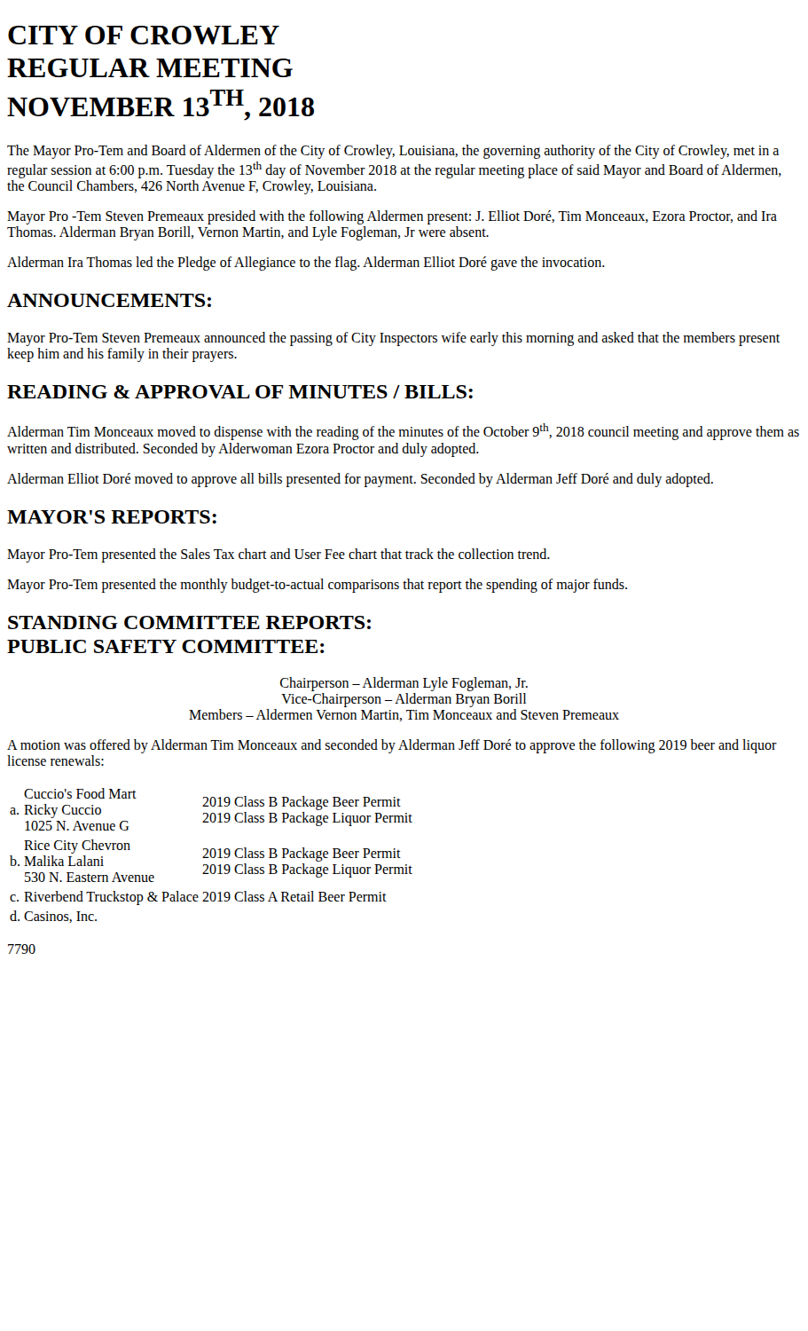CITY OF CROWLEY
REGULAR MEETING
NOVEMBER 13TH, 2018
The Mayor Pro-Tem and Board of Aldermen of the City of Crowley, Louisiana, the governing authority of the City of Crowley, met in a regular session at 6:00 p.m. Tuesday the 13th day of November 2018 at the regular meeting place of said Mayor and Board of Aldermen, the Council Chambers, 426 North Avenue F, Crowley, Louisiana.
Mayor Pro -Tem Steven Premeaux presided with the following Aldermen present: J. Elliot Doré, Tim Monceaux, Ezora Proctor, and Ira Thomas. Alderman Bryan Borill, Vernon Martin, and Lyle Fogleman, Jr were absent.
Alderman Ira Thomas led the Pledge of Allegiance to the flag. Alderman Elliot Doré gave the invocation.
ANNOUNCEMENTS:
Mayor Pro-Tem Steven Premeaux announced the passing of City Inspectors wife early this morning and asked that the members present keep him and his family in their prayers.
READING & APPROVAL OF MINUTES / BILLS:
Alderman Tim Monceaux moved to dispense with the reading of the minutes of the October 9th, 2018 council meeting and approve them as written and distributed. Seconded by Alderwoman Ezora Proctor and duly adopted.
Alderman Elliot Doré moved to approve all bills presented for payment. Seconded by Alderman Jeff Doré and duly adopted.
MAYOR'S REPORTS:
Mayor Pro-Tem presented the Sales Tax chart and User Fee chart that track the collection trend.
Mayor Pro-Tem presented the monthly budget-to-actual comparisons that report the spending of major funds.
STANDING COMMITTEE REPORTS:
PUBLIC SAFETY COMMITTEE:
Chairperson – Alderman Lyle Fogleman, Jr.
Vice-Chairperson – Alderman Bryan Borill
Members – Aldermen Vernon Martin, Tim Monceaux and Steven Premeaux
A motion was offered by Alderman Tim Monceaux and seconded by Alderman Jeff Doré to approve the following 2019 beer and liquor license renewals:
| a. | Cuccio's Food Mart Ricky Cuccio 1025 N. Avenue G | 2019 Class B Package Beer Permit 2019 Class B Package Liquor Permit |
| b. | Rice City Chevron Malika Lalani 530 N. Eastern Avenue | 2019 Class B Package Beer Permit 2019 Class B Package Liquor Permit |
| c. | Riverbend Truckstop & Palace | 2019 Class A Retail Beer Permit |
| d. | Casinos, Inc. | |
7790